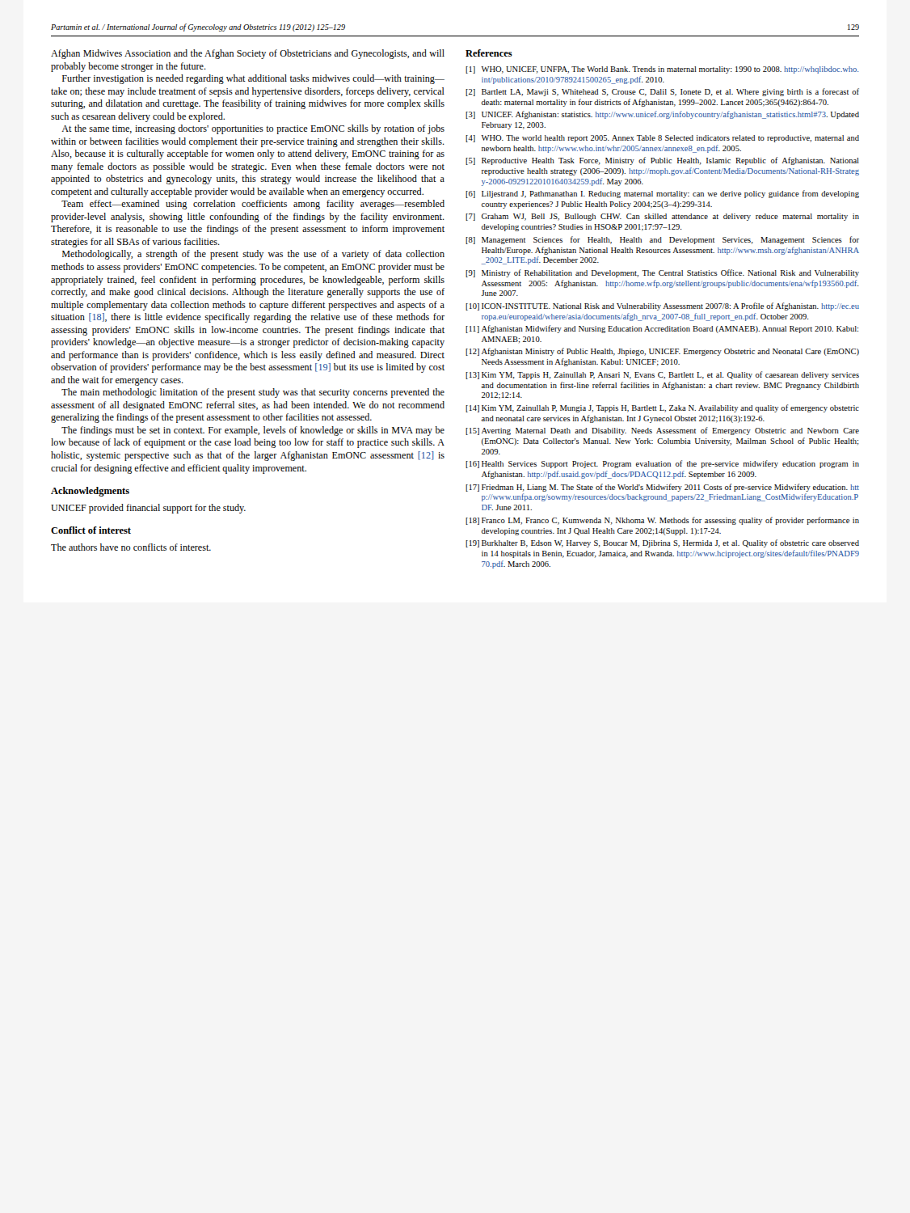Partamin et al. / International Journal of Gynecology and Obstetrics 119 (2012) 125–129 129
Afghan Midwives Association and the Afghan Society of Obstetricians and Gynecologists, and will probably become stronger in the future.
Further investigation is needed regarding what additional tasks midwives could—with training—take on; these may include treatment of sepsis and hypertensive disorders, forceps delivery, cervical suturing, and dilatation and curettage. The feasibility of training midwives for more complex skills such as cesarean delivery could be explored.
At the same time, increasing doctors' opportunities to practice EmONC skills by rotation of jobs within or between facilities would complement their pre-service training and strengthen their skills. Also, because it is culturally acceptable for women only to attend delivery, EmONC training for as many female doctors as possible would be strategic. Even when these female doctors were not appointed to obstetrics and gynecology units, this strategy would increase the likelihood that a competent and culturally acceptable provider would be available when an emergency occurred.
Team effect—examined using correlation coefficients among facility averages—resembled provider-level analysis, showing little confounding of the findings by the facility environment. Therefore, it is reasonable to use the findings of the present assessment to inform improvement strategies for all SBAs of various facilities.
Methodologically, a strength of the present study was the use of a variety of data collection methods to assess providers' EmONC competencies. To be competent, an EmONC provider must be appropriately trained, feel confident in performing procedures, be knowledgeable, perform skills correctly, and make good clinical decisions. Although the literature generally supports the use of multiple complementary data collection methods to capture different perspectives and aspects of a situation [18], there is little evidence specifically regarding the relative use of these methods for assessing providers' EmONC skills in low-income countries. The present findings indicate that providers' knowledge—an objective measure—is a stronger predictor of decision-making capacity and performance than is providers' confidence, which is less easily defined and measured. Direct observation of providers' performance may be the best assessment [19] but its use is limited by cost and the wait for emergency cases.
The main methodologic limitation of the present study was that security concerns prevented the assessment of all designated EmONC referral sites, as had been intended. We do not recommend generalizing the findings of the present assessment to other facilities not assessed.
The findings must be set in context. For example, levels of knowledge or skills in MVA may be low because of lack of equipment or the case load being too low for staff to practice such skills. A holistic, systemic perspective such as that of the larger Afghanistan EmONC assessment [12] is crucial for designing effective and efficient quality improvement.
Acknowledgments
UNICEF provided financial support for the study.
Conflict of interest
The authors have no conflicts of interest.
References
[1] WHO, UNICEF, UNFPA, The World Bank. Trends in maternal mortality: 1990 to 2008. http://whqlibdoc.who.int/publications/2010/9789241500265_eng.pdf. 2010.
[2] Bartlett LA, Mawji S, Whitehead S, Crouse C, Dalil S, Ionete D, et al. Where giving birth is a forecast of death: maternal mortality in four districts of Afghanistan, 1999–2002. Lancet 2005;365(9462):864-70.
[3] UNICEF. Afghanistan: statistics. http://www.unicef.org/infobycountry/afghanistan_statistics.html#73. Updated February 12, 2003.
[4] WHO. The world health report 2005. Annex Table 8 Selected indicators related to reproductive, maternal and newborn health. http://www.who.int/whr/2005/annex/annexe8_en.pdf. 2005.
[5] Reproductive Health Task Force, Ministry of Public Health, Islamic Republic of Afghanistan. National reproductive health strategy (2006–2009). http://moph.gov.af/Content/Media/Documents/National-RH-Strategy-2006-0929122010164034259.pdf. May 2006.
[6] Liljestrand J, Pathmanathan I. Reducing maternal mortality: can we derive policy guidance from developing country experiences? J Public Health Policy 2004;25(3–4):299-314.
[7] Graham WJ, Bell JS, Bullough CHW. Can skilled attendance at delivery reduce maternal mortality in developing countries? Studies in HSO&P 2001;17:97–129.
[8] Management Sciences for Health, Health and Development Services, Management Sciences for Health/Europe. Afghanistan National Health Resources Assessment. http://www.msh.org/afghanistan/ANHRA_2002_LITE.pdf. December 2002.
[9] Ministry of Rehabilitation and Development, The Central Statistics Office. National Risk and Vulnerability Assessment 2005: Afghanistan. http://home.wfp.org/stellent/groups/public/documents/ena/wfp193560.pdf. June 2007.
[10] ICON-INSTITUTE. National Risk and Vulnerability Assessment 2007/8: A Profile of Afghanistan. http://ec.europa.eu/europeaid/where/asia/documents/afgh_nrva_2007-08_full_report_en.pdf. October 2009.
[11] Afghanistan Midwifery and Nursing Education Accreditation Board (AMNAEB). Annual Report 2010. Kabul: AMNAEB; 2010.
[12] Afghanistan Ministry of Public Health, Jhpiego, UNICEF. Emergency Obstetric and Neonatal Care (EmONC) Needs Assessment in Afghanistan. Kabul: UNICEF; 2010.
[13] Kim YM, Tappis H, Zainullah P, Ansari N, Evans C, Bartlett L, et al. Quality of caesarean delivery services and documentation in first-line referral facilities in Afghanistan: a chart review. BMC Pregnancy Childbirth 2012;12:14.
[14] Kim YM, Zainullah P, Mungia J, Tappis H, Bartlett L, Zaka N. Availability and quality of emergency obstetric and neonatal care services in Afghanistan. Int J Gynecol Obstet 2012;116(3):192-6.
[15] Averting Maternal Death and Disability. Needs Assessment of Emergency Obstetric and Newborn Care (EmONC): Data Collector's Manual. New York: Columbia University, Mailman School of Public Health; 2009.
[16] Health Services Support Project. Program evaluation of the pre-service midwifery education program in Afghanistan. http://pdf.usaid.gov/pdf_docs/PDACQ112.pdf. September 16 2009.
[17] Friedman H, Liang M. The State of the World's Midwifery 2011 Costs of pre-service Midwifery education. http://www.unfpa.org/sowmy/resources/docs/background_papers/22_FriedmanLiang_CostMidwiferyEducation.PDF. June 2011.
[18] Franco LM, Franco C, Kumwenda N, Nkhoma W. Methods for assessing quality of provider performance in developing countries. Int J Qual Health Care 2002;14(Suppl. 1):17-24.
[19] Burkhalter B, Edson W, Harvey S, Boucar M, Djibrina S, Hermida J, et al. Quality of obstetric care observed in 14 hospitals in Benin, Ecuador, Jamaica, and Rwanda. http://www.hciproject.org/sites/default/files/PNADF970.pdf. March 2006.